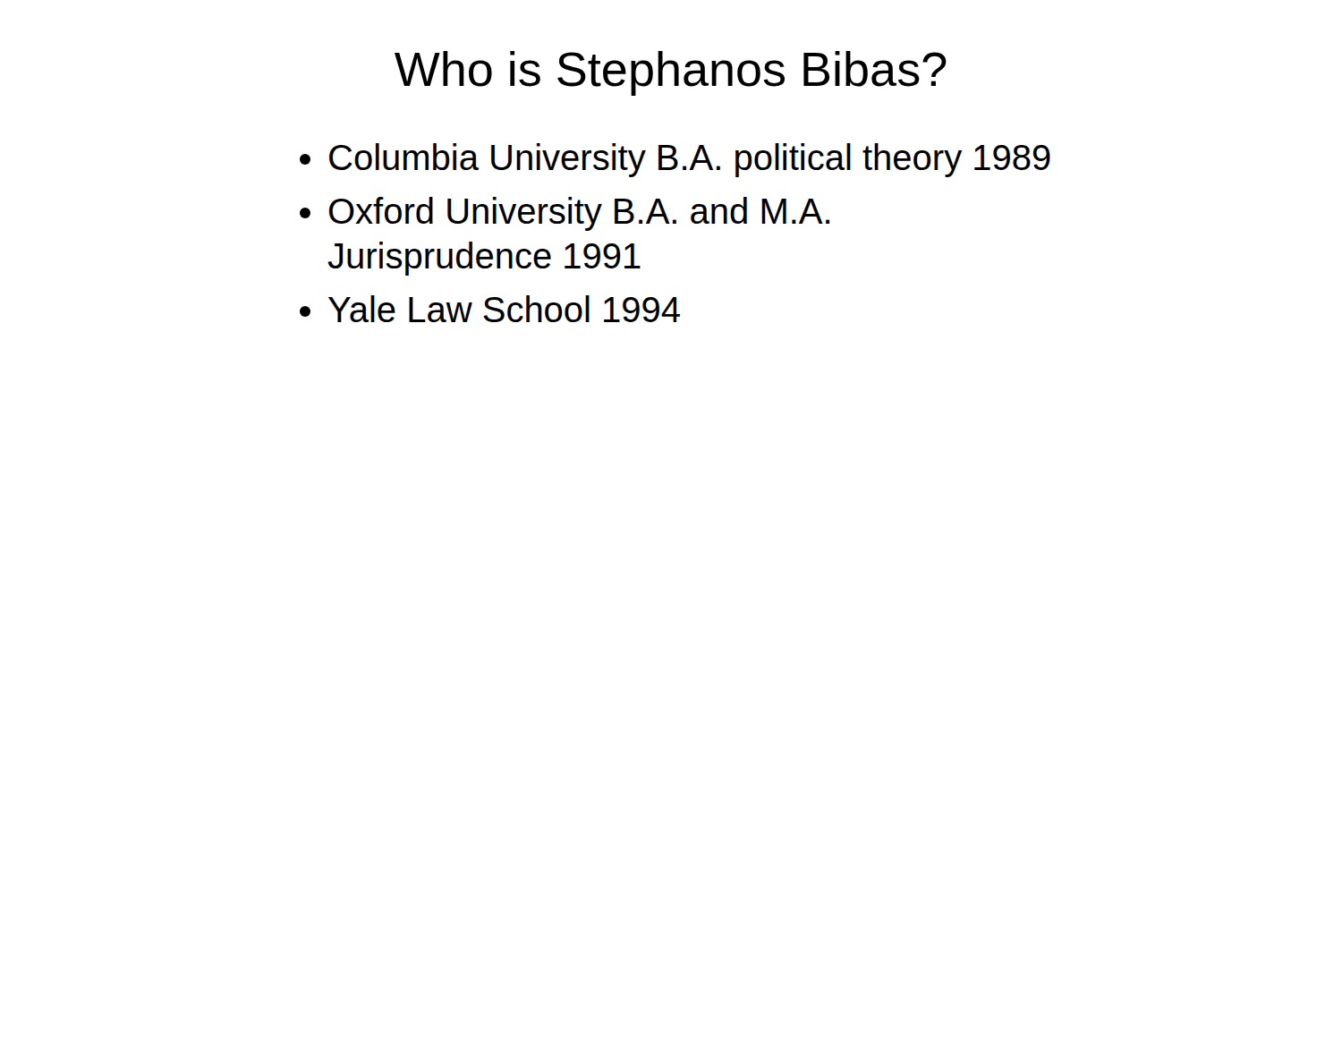Who is Stephanos Bibas?
Columbia University B.A. political theory 1989
Oxford University B.A. and M.A. Jurisprudence 1991
Yale Law School 1994